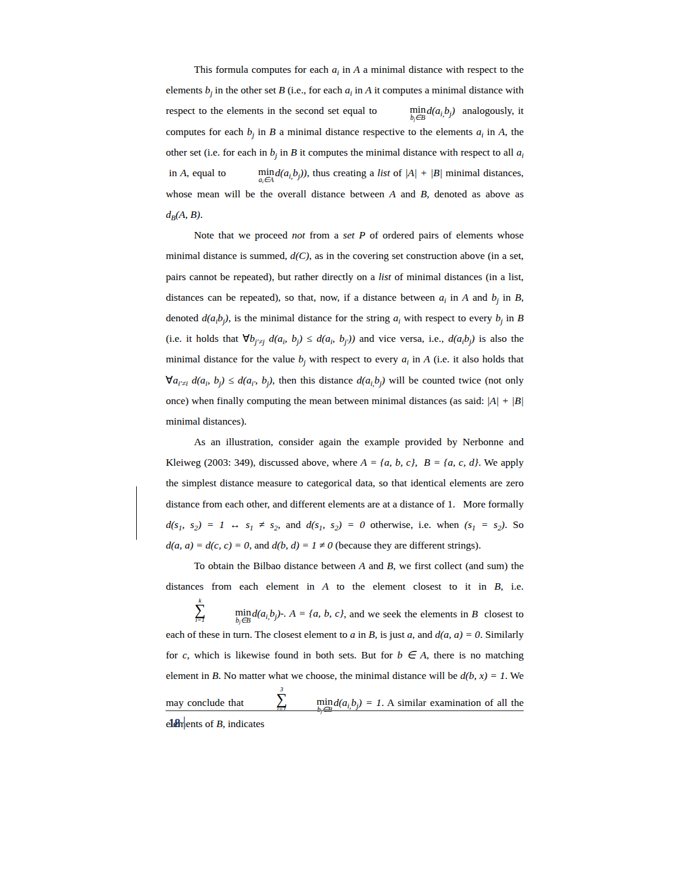This formula computes for each ai in A a minimal distance with respect to the elements bj in the other set B (i.e., for each ai in A it computes a minimal distance with respect to the elements in the second set equal to minbj∈Bd(ai,bj) analogously, it computes for each bj in B a minimal distance respective to the elements ai in A, the other set (i.e. for each in bj in B it computes the minimal distance with respect to all ai in A, equal to minai∈Ad(ai,bj)), thus creating a list of |A| + |B| minimal distances, whose mean will be the overall distance between A and B, denoted as above as dB(A, B).
Note that we proceed not from a set P of ordered pairs of elements whose minimal distance is summed, d(C), as in the covering set construction above (in a set, pairs cannot be repeated), but rather directly on a list of minimal distances (in a list, distances can be repeated), so that, now, if a distance between ai in A and bj in B, denoted d(aibj), is the minimal distance for the string ai with respect to every bj in B (i.e. it holds that ∀bj′≠j d(ai, bj) ≤ d(ai, bj′)) and vice versa, i.e., d(aibj) is also the minimal distance for the value bj with respect to every ai in A (i.e. it also holds that ∀ai′≠i d(ai, bj) ≤ d(ai′, bj), then this distance d(ai,bj) will be counted twice (not only once) when finally computing the mean between minimal distances (as said: |A| + |B| minimal distances).
As an illustration, consider again the example provided by Nerbonne and Kleiweg (2003: 349), discussed above, where A = {a, b, c}, B = {a, c, d}. We apply the simplest distance measure to categorical data, so that identical elements are zero distance from each other, and different elements are at a distance of 1. More formally d(s1, s2) = 1 ↔ s1 ≠ s2, and d(s1, s2) = 0 otherwise, i.e. when (s1 = s2). So d(a, a) = d(c, c) = 0, and d(b, d) = 1 ≠ 0 (because they are different strings).
To obtain the Bilbao distance between A and B, we first collect (and sum) the distances from each element in A to the element closest to it in B, i.e. k∑i=1 minbj∈Bd(ai,bj)-. A = {a, b, c}, and we seek the elements in B closest to each of these in turn. The closest element to a in B, is just a, and d(a, a) = 0. Similarly for c, which is likewise found in both sets. But for b ∈ A, there is no matching element in B. No matter what we choose, the minimal distance will be d(b, x) = 1. We may conclude that 3∑i=1 minbj∈Bd(ai,bj) = 1. A similar examination of all the elements of B, indicates
18